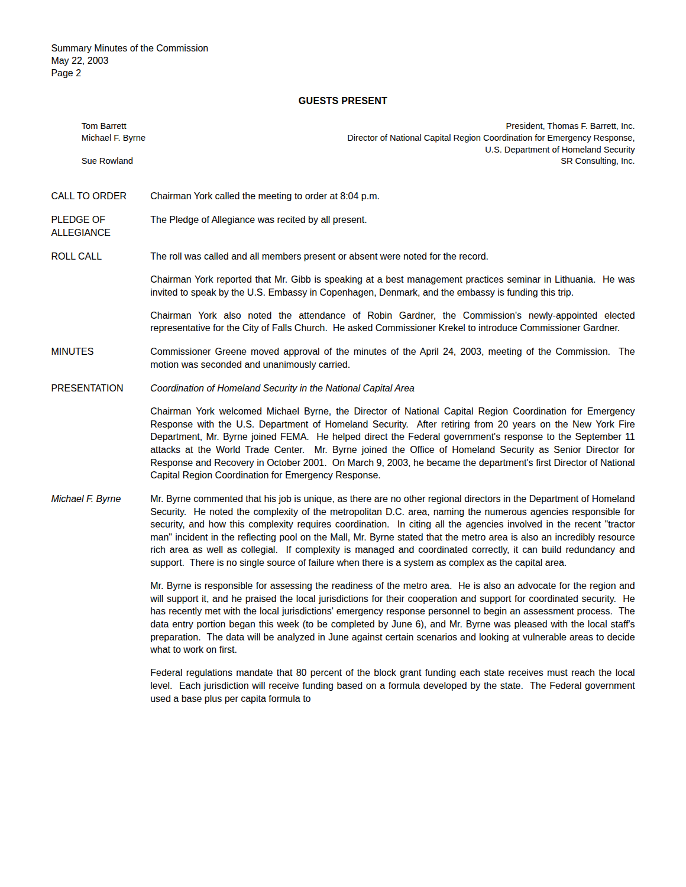Summary Minutes of the Commission
May 22, 2003
Page 2
GUESTS PRESENT
| Tom Barrett | President, Thomas F. Barrett, Inc. |
| Michael F. Byrne | Director of National Capital Region Coordination for Emergency Response, U.S. Department of Homeland Security |
| Sue Rowland | SR Consulting, Inc. |
| CALL TO ORDER | Chairman York called the meeting to order at 8:04 p.m. |
| PLEDGE OF ALLEGIANCE | The Pledge of Allegiance was recited by all present. |
| ROLL CALL | The roll was called and all members present or absent were noted for the record. Chairman York reported that Mr. Gibb is speaking at a best management practices seminar in Lithuania. He was invited to speak by the U.S. Embassy in Copenhagen, Denmark, and the embassy is funding this trip. Chairman York also noted the attendance of Robin Gardner, the Commission's newly-appointed elected representative for the City of Falls Church. He asked Commissioner Krekel to introduce Commissioner Gardner. |
| MINUTES | Commissioner Greene moved approval of the minutes of the April 24, 2003, meeting of the Commission. The motion was seconded and unanimously carried. |
| PRESENTATION | Coordination of Homeland Security in the National Capital Area Chairman York welcomed Michael Byrne, the Director of National Capital Region Coordination for Emergency Response with the U.S. Department of Homeland Security. After retiring from 20 years on the New York Fire Department, Mr. Byrne joined FEMA. He helped direct the Federal government's response to the September 11 attacks at the World Trade Center. Mr. Byrne joined the Office of Homeland Security as Senior Director for Response and Recovery in October 2001. On March 9, 2003, he became the department's first Director of National Capital Region Coordination for Emergency Response. |
| Michael F. Byrne | Mr. Byrne commented that his job is unique, as there are no other regional directors in the Department of Homeland Security. He noted the complexity of the metropolitan D.C. area, naming the numerous agencies responsible for security, and how this complexity requires coordination. In citing all the agencies involved in the recent "tractor man" incident in the reflecting pool on the Mall, Mr. Byrne stated that the metro area is also an incredibly resource rich area as well as collegial. If complexity is managed and coordinated correctly, it can build redundancy and support. There is no single source of failure when there is a system as complex as the capital area. Mr. Byrne is responsible for assessing the readiness of the metro area. He is also an advocate for the region and will support it, and he praised the local jurisdictions for their cooperation and support for coordinated security. He has recently met with the local jurisdictions' emergency response personnel to begin an assessment process. The data entry portion began this week (to be completed by June 6), and Mr. Byrne was pleased with the local staff's preparation. The data will be analyzed in June against certain scenarios and looking at vulnerable areas to decide what to work on first. Federal regulations mandate that 80 percent of the block grant funding each state receives must reach the local level. Each jurisdiction will receive funding based on a formula developed by the state. The Federal government used a base plus per capita formula to |